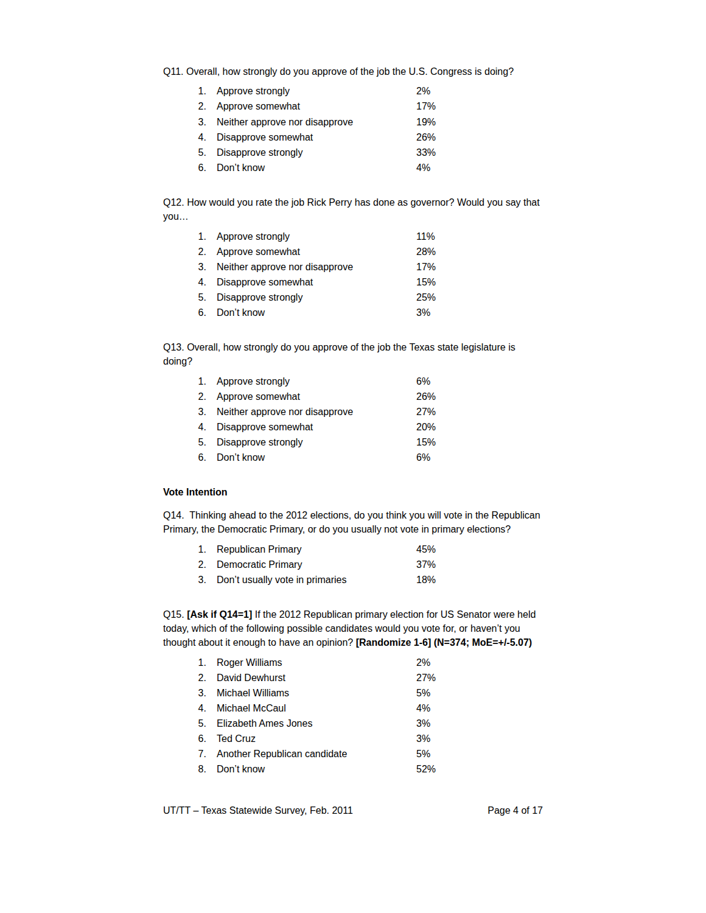Q11. Overall, how strongly do you approve of the job the U.S. Congress is doing?
1. Approve strongly 2%
2. Approve somewhat 17%
3. Neither approve nor disapprove 19%
4. Disapprove somewhat 26%
5. Disapprove strongly 33%
6. Don’t know 4%
Q12. How would you rate the job Rick Perry has done as governor? Would you say that you…
1. Approve strongly 11%
2. Approve somewhat 28%
3. Neither approve nor disapprove 17%
4. Disapprove somewhat 15%
5. Disapprove strongly 25%
6. Don’t know 3%
Q13. Overall, how strongly do you approve of the job the Texas state legislature is doing?
1. Approve strongly 6%
2. Approve somewhat 26%
3. Neither approve nor disapprove 27%
4. Disapprove somewhat 20%
5. Disapprove strongly 15%
6. Don’t know 6%
Vote Intention
Q14. Thinking ahead to the 2012 elections, do you think you will vote in the Republican Primary, the Democratic Primary, or do you usually not vote in primary elections?
1. Republican Primary 45%
2. Democratic Primary 37%
3. Don’t usually vote in primaries 18%
Q15. [Ask if Q14=1] If the 2012 Republican primary election for US Senator were held today, which of the following possible candidates would you vote for, or haven’t you thought about it enough to have an opinion? [Randomize 1-6] (N=374; MoE=+/-5.07)
1. Roger Williams 2%
2. David Dewhurst 27%
3. Michael Williams 5%
4. Michael McCaul 4%
5. Elizabeth Ames Jones 3%
6. Ted Cruz 3%
7. Another Republican candidate 5%
8. Don’t know 52%
UT/TT – Texas Statewide Survey, Feb. 2011 Page 4 of 17